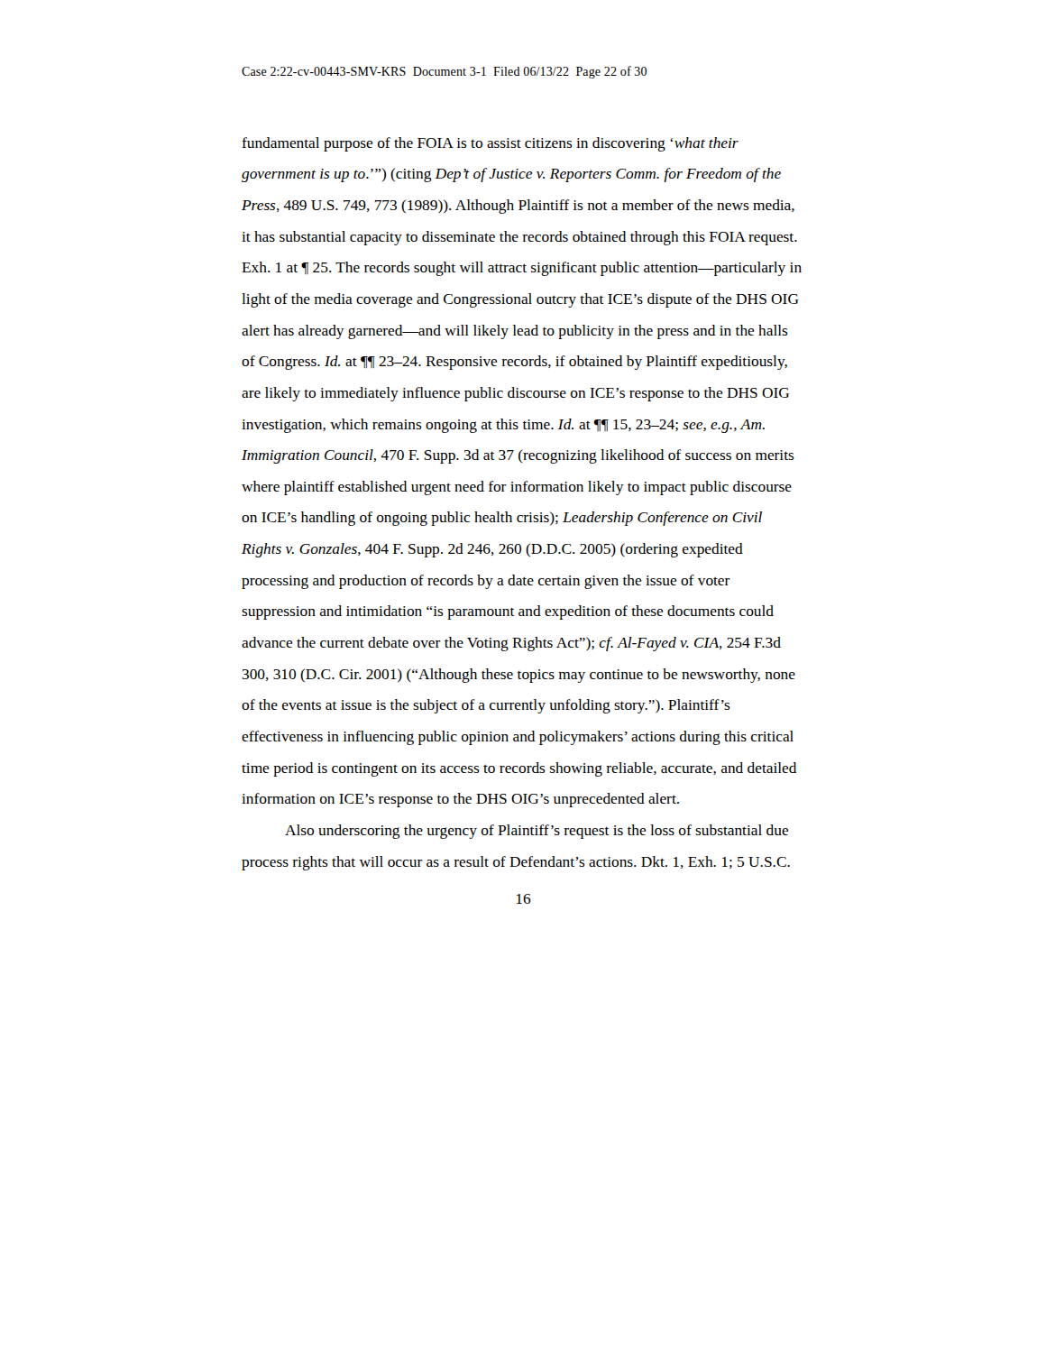Case 2:22-cv-00443-SMV-KRS Document 3-1 Filed 06/13/22 Page 22 of 30
fundamental purpose of the FOIA is to assist citizens in discovering ‘what their government is up to.’”) (citing Dep’t of Justice v. Reporters Comm. for Freedom of the Press, 489 U.S. 749, 773 (1989)). Although Plaintiff is not a member of the news media, it has substantial capacity to disseminate the records obtained through this FOIA request. Exh. 1 at ¶ 25. The records sought will attract significant public attention—particularly in light of the media coverage and Congressional outcry that ICE’s dispute of the DHS OIG alert has already garnered—and will likely lead to publicity in the press and in the halls of Congress. Id. at ¶¶ 23–24. Responsive records, if obtained by Plaintiff expeditiously, are likely to immediately influence public discourse on ICE’s response to the DHS OIG investigation, which remains ongoing at this time. Id. at ¶¶ 15, 23–24; see, e.g., Am. Immigration Council, 470 F. Supp. 3d at 37 (recognizing likelihood of success on merits where plaintiff established urgent need for information likely to impact public discourse on ICE’s handling of ongoing public health crisis); Leadership Conference on Civil Rights v. Gonzales, 404 F. Supp. 2d 246, 260 (D.D.C. 2005) (ordering expedited processing and production of records by a date certain given the issue of voter suppression and intimidation “is paramount and expedition of these documents could advance the current debate over the Voting Rights Act”); cf. Al-Fayed v. CIA, 254 F.3d 300, 310 (D.C. Cir. 2001) (“Although these topics may continue to be newsworthy, none of the events at issue is the subject of a currently unfolding story.”). Plaintiff’s effectiveness in influencing public opinion and policymakers’ actions during this critical time period is contingent on its access to records showing reliable, accurate, and detailed information on ICE’s response to the DHS OIG’s unprecedented alert.
Also underscoring the urgency of Plaintiff’s request is the loss of substantial due process rights that will occur as a result of Defendant’s actions. Dkt. 1, Exh. 1; 5 U.S.C.
16